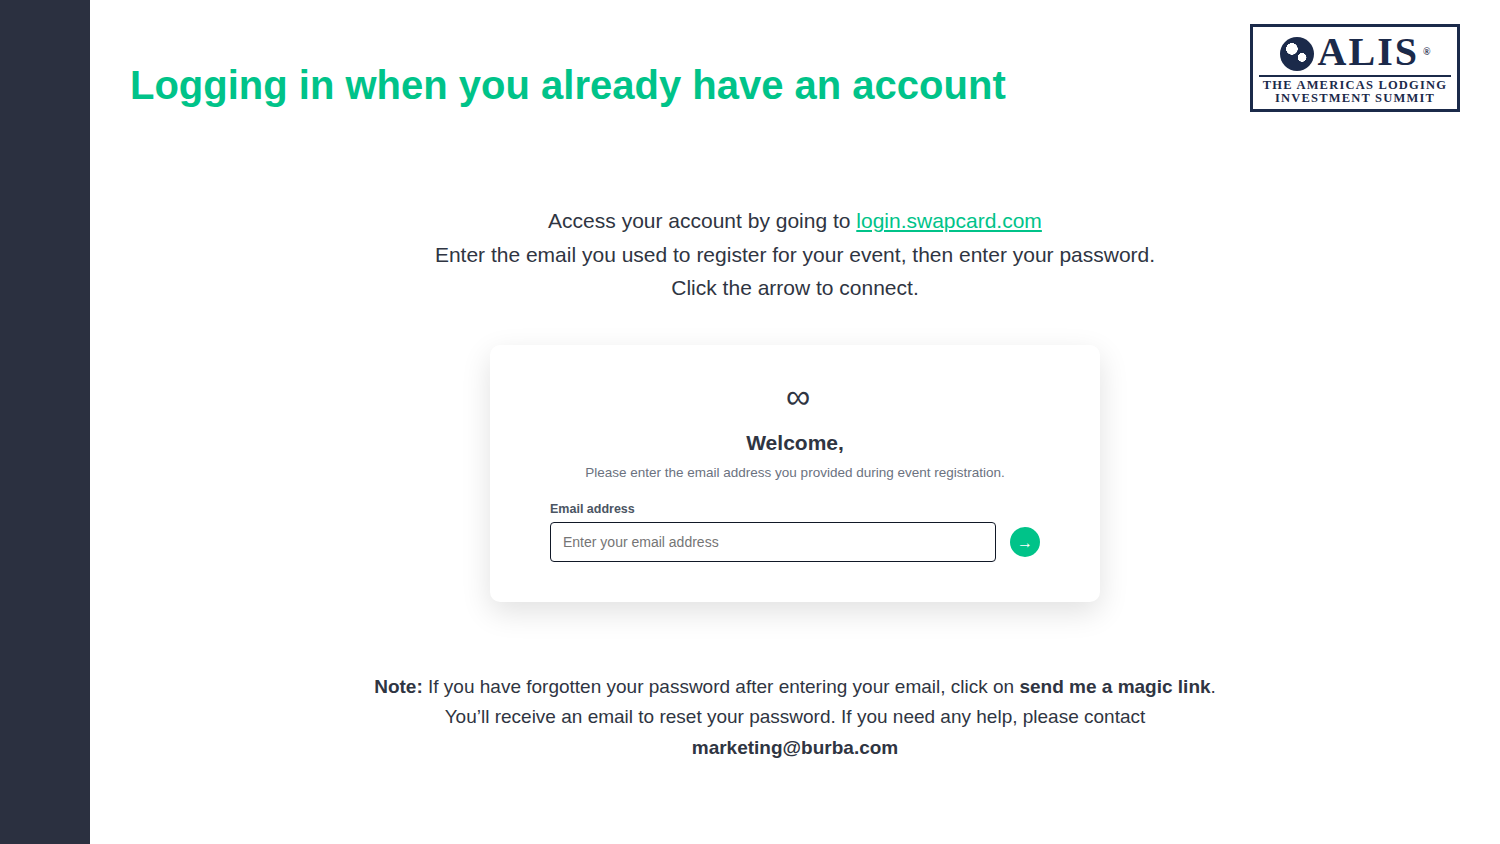ALIS®
THE AMERICAS LODGING INVESTMENT SUMMIT
Logging in when you already have an account
Access your account by going to login.swapcard.com
Enter the email you used to register for your event, then enter your password.
Click the arrow to connect.
∞
Welcome,
Please enter the email address you provided during event registration.
Email address
→
Note: If you have forgotten your password after entering your email, click on send me a magic link.
You’ll receive an email to reset your password. If you need any help, please contact
marketing@burba.com